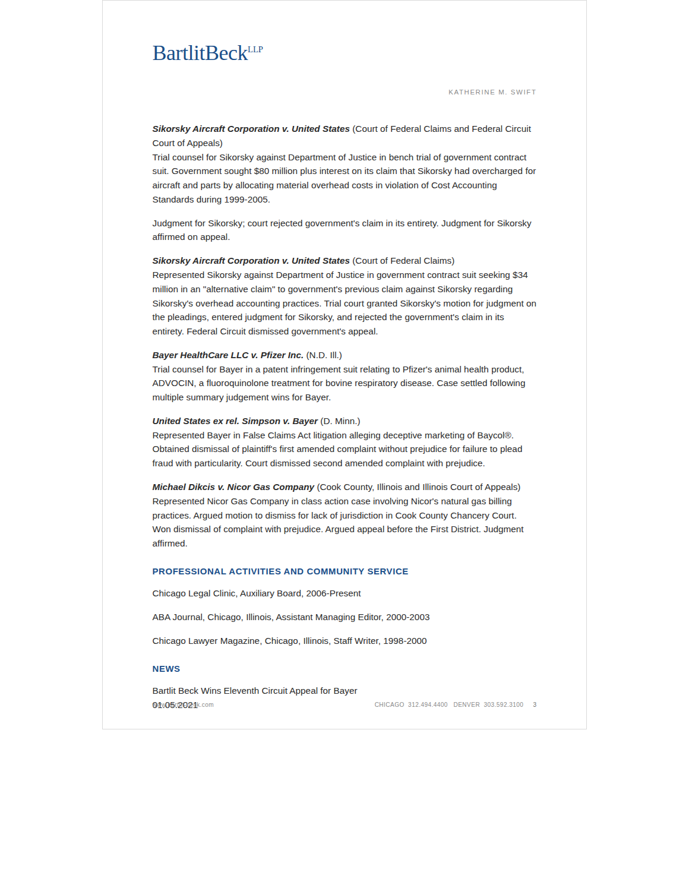BartlitBeckLLP
Katherine M. Swift
Sikorsky Aircraft Corporation v. United States (Court of Federal Claims and Federal Circuit Court of Appeals)
Trial counsel for Sikorsky against Department of Justice in bench trial of government contract suit. Government sought $80 million plus interest on its claim that Sikorsky had overcharged for aircraft and parts by allocating material overhead costs in violation of Cost Accounting Standards during 1999-2005.
Judgment for Sikorsky; court rejected government's claim in its entirety. Judgment for Sikorsky affirmed on appeal.
Sikorsky Aircraft Corporation v. United States (Court of Federal Claims)
Represented Sikorsky against Department of Justice in government contract suit seeking $34 million in an "alternative claim" to government's previous claim against Sikorsky regarding Sikorsky's overhead accounting practices. Trial court granted Sikorsky's motion for judgment on the pleadings, entered judgment for Sikorsky, and rejected the government's claim in its entirety. Federal Circuit dismissed government's appeal.
Bayer HealthCare LLC v. Pfizer Inc. (N.D. Ill.)
Trial counsel for Bayer in a patent infringement suit relating to Pfizer's animal health product, ADVOCIN, a fluoroquinolone treatment for bovine respiratory disease. Case settled following multiple summary judgement wins for Bayer.
United States ex rel. Simpson v. Bayer (D. Minn.)
Represented Bayer in False Claims Act litigation alleging deceptive marketing of Baycol®. Obtained dismissal of plaintiff's first amended complaint without prejudice for failure to plead fraud with particularity. Court dismissed second amended complaint with prejudice.
Michael Dikcis v. Nicor Gas Company (Cook County, Illinois and Illinois Court of Appeals)
Represented Nicor Gas Company in class action case involving Nicor's natural gas billing practices. Argued motion to dismiss for lack of jurisdiction in Cook County Chancery Court. Won dismissal of complaint with prejudice. Argued appeal before the First District. Judgment affirmed.
Professional Activities and Community Service
Chicago Legal Clinic, Auxiliary Board, 2006-Present
ABA Journal, Chicago, Illinois, Assistant Managing Editor, 2000-2003
Chicago Lawyer Magazine, Chicago, Illinois, Staff Writer, 1998-2000
News
Bartlit Beck Wins Eleventh Circuit Appeal for Bayer
01.05.2021
www.bartlit-beck.com CHICAGO 312.494.4400 DENVER 303.592.31003